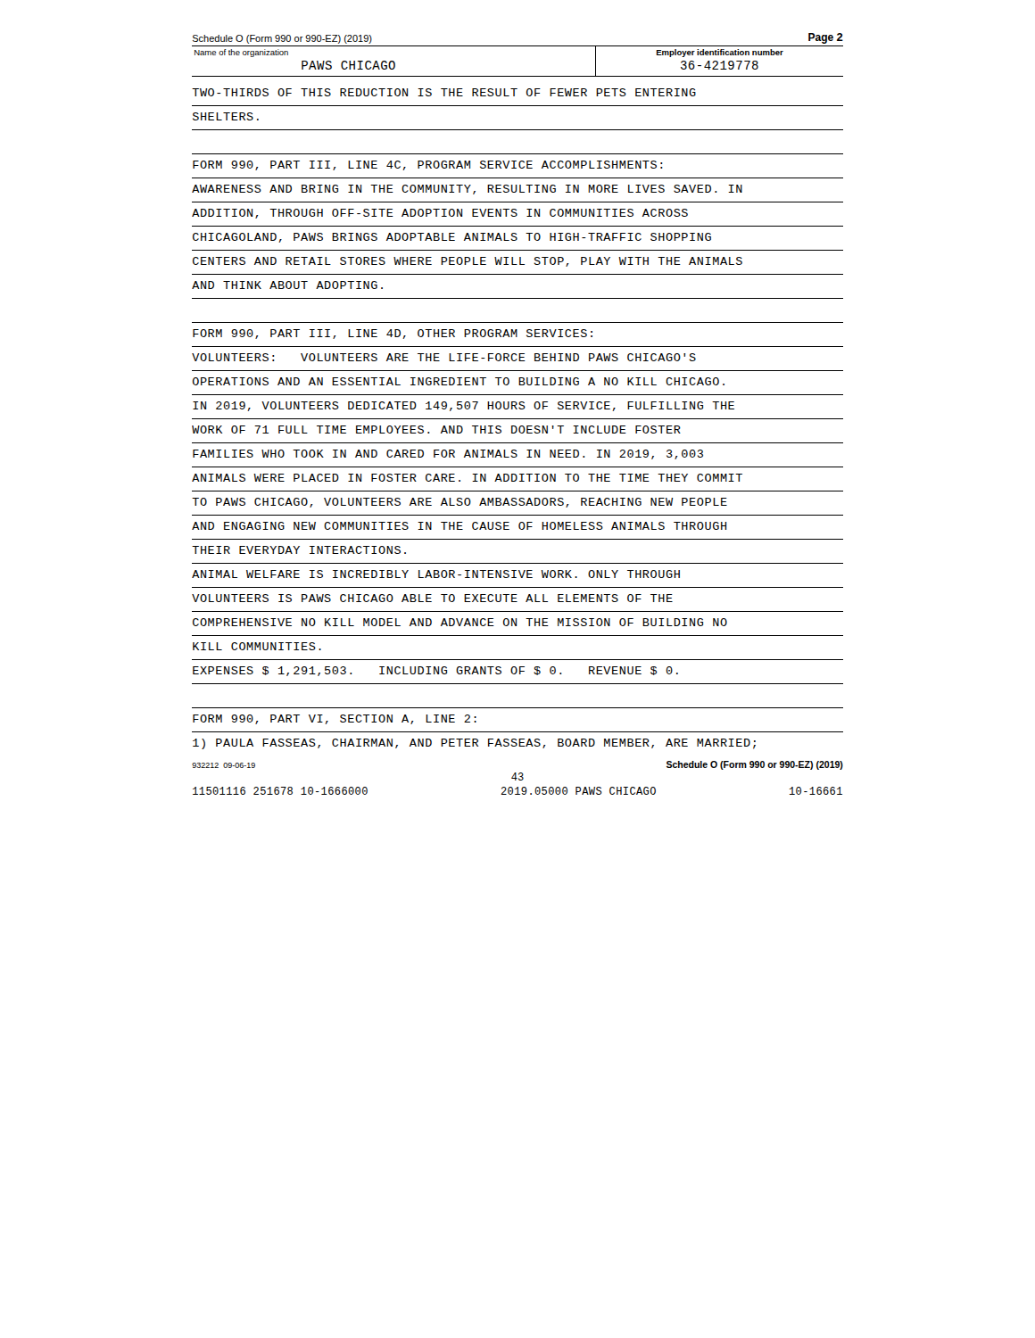Schedule O (Form 990 or 990-EZ) (2019)
Page 2
| Name of the organization PAWS CHICAGO | Employer identification number 36-4219778 |
TWO-THIRDS OF THIS REDUCTION IS THE RESULT OF FEWER PETS ENTERING
SHELTERS.
FORM 990, PART III, LINE 4C, PROGRAM SERVICE ACCOMPLISHMENTS:
AWARENESS AND BRING IN THE COMMUNITY, RESULTING IN MORE LIVES SAVED. IN
ADDITION, THROUGH OFF-SITE ADOPTION EVENTS IN COMMUNITIES ACROSS
CHICAGOLAND, PAWS BRINGS ADOPTABLE ANIMALS TO HIGH-TRAFFIC SHOPPING
CENTERS AND RETAIL STORES WHERE PEOPLE WILL STOP, PLAY WITH THE ANIMALS
AND THINK ABOUT ADOPTING.
FORM 990, PART III, LINE 4D, OTHER PROGRAM SERVICES:
VOLUNTEERS: VOLUNTEERS ARE THE LIFE-FORCE BEHIND PAWS CHICAGO'S
OPERATIONS AND AN ESSENTIAL INGREDIENT TO BUILDING A NO KILL CHICAGO.
IN 2019, VOLUNTEERS DEDICATED 149,507 HOURS OF SERVICE, FULFILLING THE
WORK OF 71 FULL TIME EMPLOYEES. AND THIS DOESN'T INCLUDE FOSTER
FAMILIES WHO TOOK IN AND CARED FOR ANIMALS IN NEED. IN 2019, 3,003
ANIMALS WERE PLACED IN FOSTER CARE. IN ADDITION TO THE TIME THEY COMMIT
TO PAWS CHICAGO, VOLUNTEERS ARE ALSO AMBASSADORS, REACHING NEW PEOPLE
AND ENGAGING NEW COMMUNITIES IN THE CAUSE OF HOMELESS ANIMALS THROUGH
THEIR EVERYDAY INTERACTIONS.
ANIMAL WELFARE IS INCREDIBLY LABOR-INTENSIVE WORK. ONLY THROUGH
VOLUNTEERS IS PAWS CHICAGO ABLE TO EXECUTE ALL ELEMENTS OF THE
COMPREHENSIVE NO KILL MODEL AND ADVANCE ON THE MISSION OF BUILDING NO
KILL COMMUNITIES.
EXPENSES $ 1,291,503. INCLUDING GRANTS OF $ 0. REVENUE $ 0.
FORM 990, PART VI, SECTION A, LINE 2:
1) PAULA FASSEAS, CHAIRMAN, AND PETER FASSEAS, BOARD MEMBER, ARE MARRIED;
932212 09-06-19
Schedule O (Form 990 or 990-EZ) (2019)
43
11501116 251678 10-1666000
2019.05000 PAWS CHICAGO
10-16661